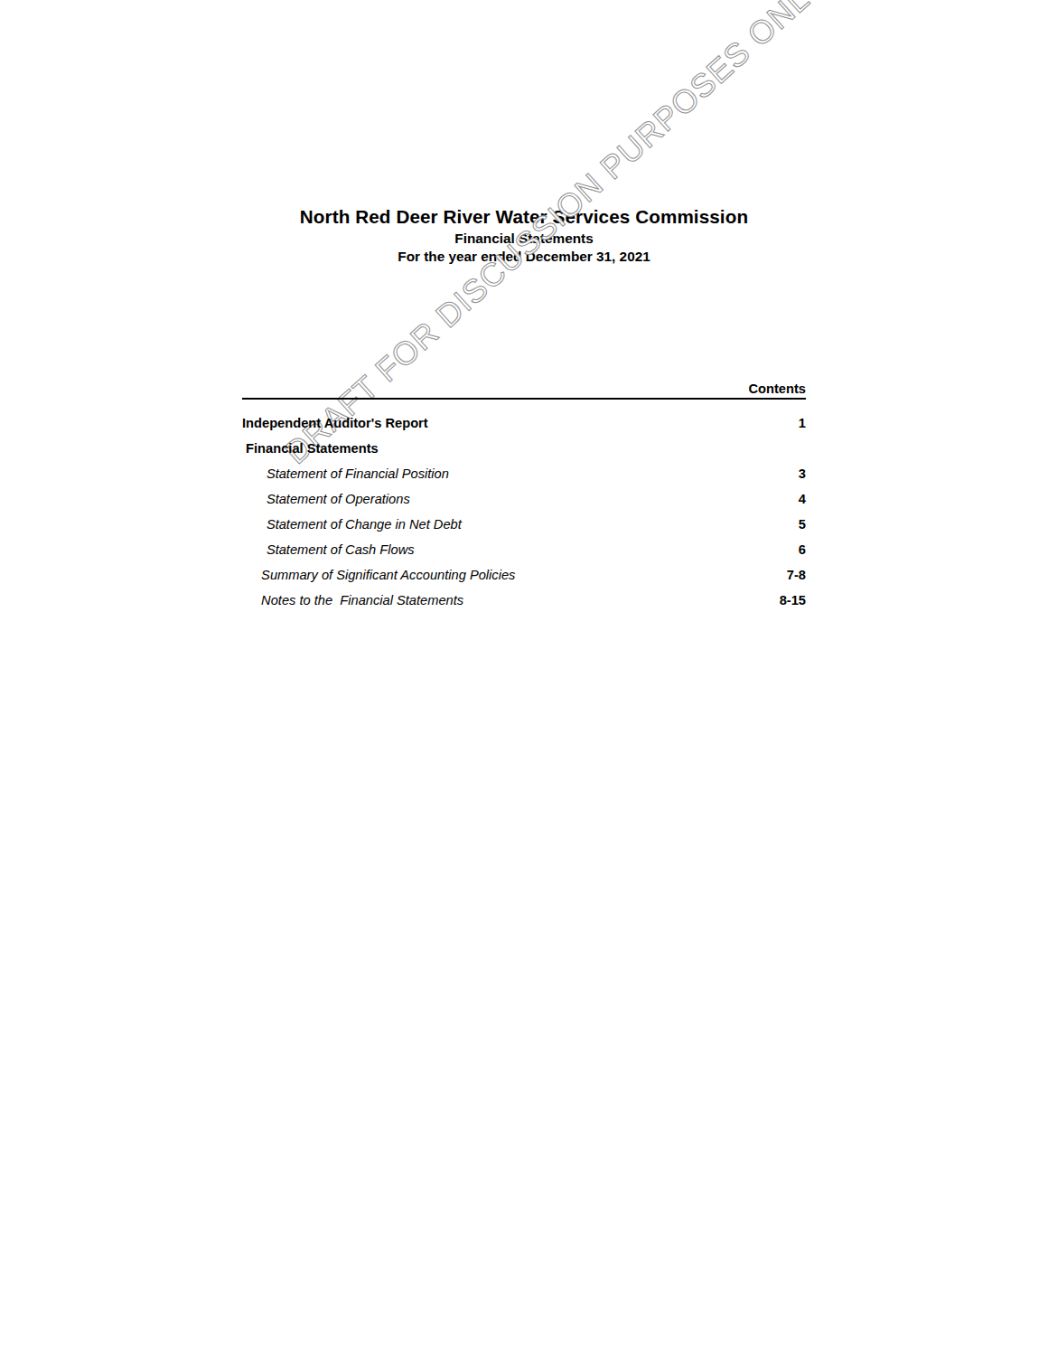DRAFT FOR DISCUSSION PURPOSES ONLY
North Red Deer River Water Services Commission
Financial Statements
For the year ended December 31, 2021
| | Contents |
| Independent Auditor's Report | 1 |
| Financial Statements | |
| Statement of Financial Position | 3 |
| Statement of Operations | 4 |
| Statement of Change in Net Debt | 5 |
| Statement of Cash Flows | 6 |
| Summary of Significant Accounting Policies | 7-8 |
| Notes to the Financial Statements | 8-15 |